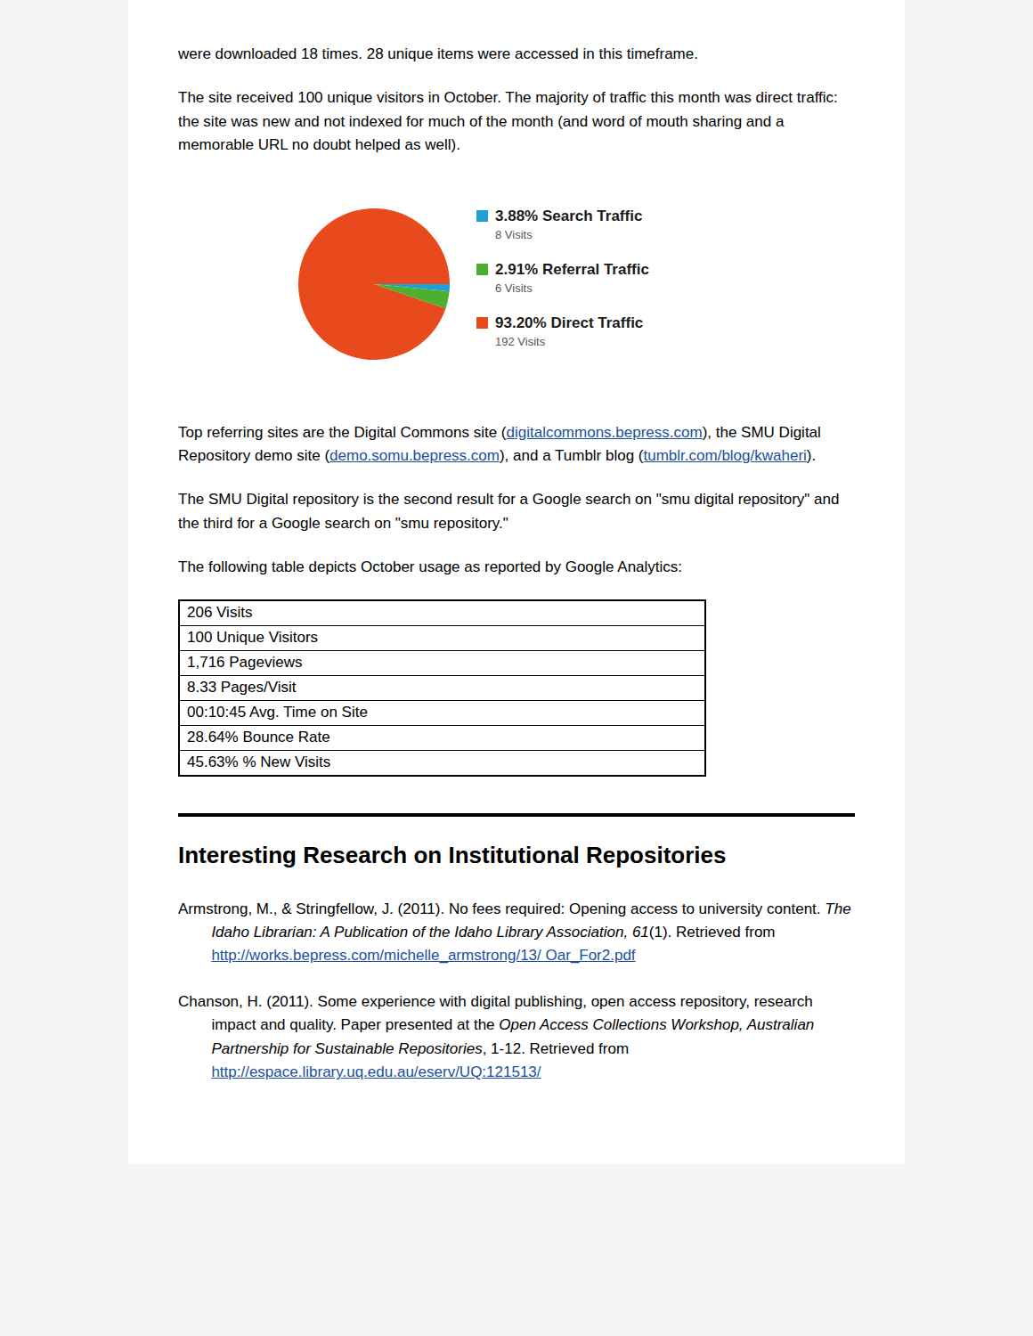were downloaded 18 times. 28 unique items were accessed in this timeframe.
The site received 100 unique visitors in October. The majority of traffic this month was direct traffic: the site was new and not indexed for much of the month (and word of mouth sharing and a memorable URL no doubt helped as well).
3.88% Search Traffic 8 Visits 2.91% Referral Traffic 6 Visits 93.20% Direct Traffic 192 Visits
Top referring sites are the Digital Commons site (digitalcommons.bepress.com), the SMU Digital Repository demo site (demo.somu.bepress.com), and a Tumblr blog (tumblr.com/blog/kwaheri).
The SMU Digital repository is the second result for a Google search on "smu digital repository" and the third for a Google search on "smu repository."
The following table depicts October usage as reported by Google Analytics:
| 206 Visits |
| 100 Unique Visitors |
| 1,716 Pageviews |
| 8.33 Pages/Visit |
| 00:10:45 Avg. Time on Site |
| 28.64% Bounce Rate |
| 45.63% % New Visits |
Interesting Research on Institutional Repositories
Armstrong, M., & Stringfellow, J. (2011). No fees required: Opening access to university content. The Idaho Librarian: A Publication of the Idaho Library Association, 61(1). Retrieved from http://works.bepress.com/michelle_armstrong/13/ Oar_For2.pdf
Chanson, H. (2011). Some experience with digital publishing, open access repository, research impact and quality. Paper presented at the Open Access Collections Workshop, Australian Partnership for Sustainable Repositories, 1-12. Retrieved from http://espace.library.uq.edu.au/eserv/UQ:121513/